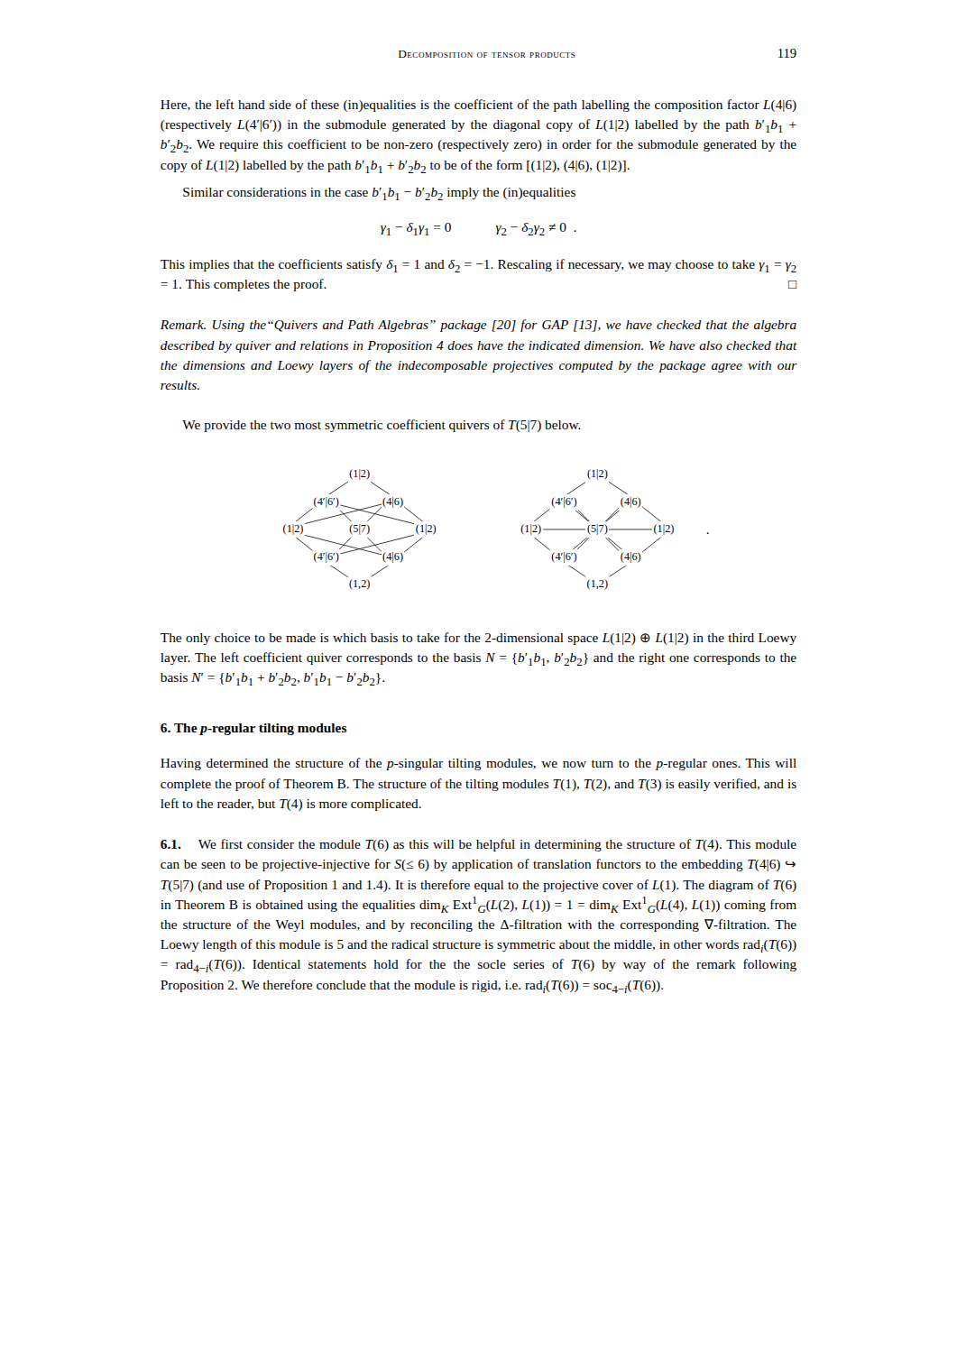Decomposition of tensor products 119
Here, the left hand side of these (in)equalities is the coefficient of the path labelling the composition factor L(4|6) (respectively L(4′|6′)) in the submodule generated by the diagonal copy of L(1|2) labelled by the path b′1b1 + b′2b2. We require this coefficient to be non-zero (respectively zero) in order for the submodule generated by the copy of L(1|2) labelled by the path b′1b1 + b′2b2 to be of the form [(1|2), (4|6), (1|2)].
Similar considerations in the case b′1b1 − b′2b2 imply the (in)equalities
γ1 − δ1γ1 = 0 γ2 − δ2γ2 ≠ 0 .
This implies that the coefficients satisfy δ1 = 1 and δ2 = −1. Rescaling if necessary, we may choose to take γ1 = γ2 = 1. This completes the proof.□
Remark. Using the“Quivers and Path Algebras” package [20] for GAP [13], we have checked that the algebra described by quiver and relations in Proposition 4 does have the indicated dimension. We have also checked that the dimensions and Loewy layers of the indecomposable projectives computed by the package agree with our results.
We provide the two most symmetric coefficient quivers of T(5|7) below.
(1|2) (4′|6′) (4|6) (1|2) (5|7) (1|2) (4′|6′) (4|6) (1,2)
(1|2) (4′|6′) (4|6) (1|2) (5|7) (1|2) (4′|6′) (4|6) (1,2) .
The only choice to be made is which basis to take for the 2-dimensional space L(1|2) ⊕ L(1|2) in the third Loewy layer. The left coefficient quiver corresponds to the basis N = {b′1b1, b′2b2} and the right one corresponds to the basis N′ = {b′1b1 + b′2b2, b′1b1 − b′2b2}.
6. The p-regular tilting modules
Having determined the structure of the p-singular tilting modules, we now turn to the p-regular ones. This will complete the proof of Theorem B. The structure of the tilting modules T(1), T(2), and T(3) is easily verified, and is left to the reader, but T(4) is more complicated.
6.1. We first consider the module T(6) as this will be helpful in determining the structure of T(4). This module can be seen to be projective-injective for S(≤ 6) by application of translation functors to the embedding T(4|6) ↪ T(5|7) (and use of Proposition 1 and 1.4). It is therefore equal to the projective cover of L(1). The diagram of T(6) in Theorem B is obtained using the equalities dimK Ext1G(L(2), L(1)) = 1 = dimK Ext1G(L(4), L(1)) coming from the structure of the Weyl modules, and by reconciling the Δ-filtration with the corresponding ∇-filtration. The Loewy length of this module is 5 and the radical structure is symmetric about the middle, in other words radi(T(6)) = rad4−i(T(6)). Identical statements hold for the the socle series of T(6) by way of the remark following Proposition 2. We therefore conclude that the module is rigid, i.e. radi(T(6)) = soc4−i(T(6)).